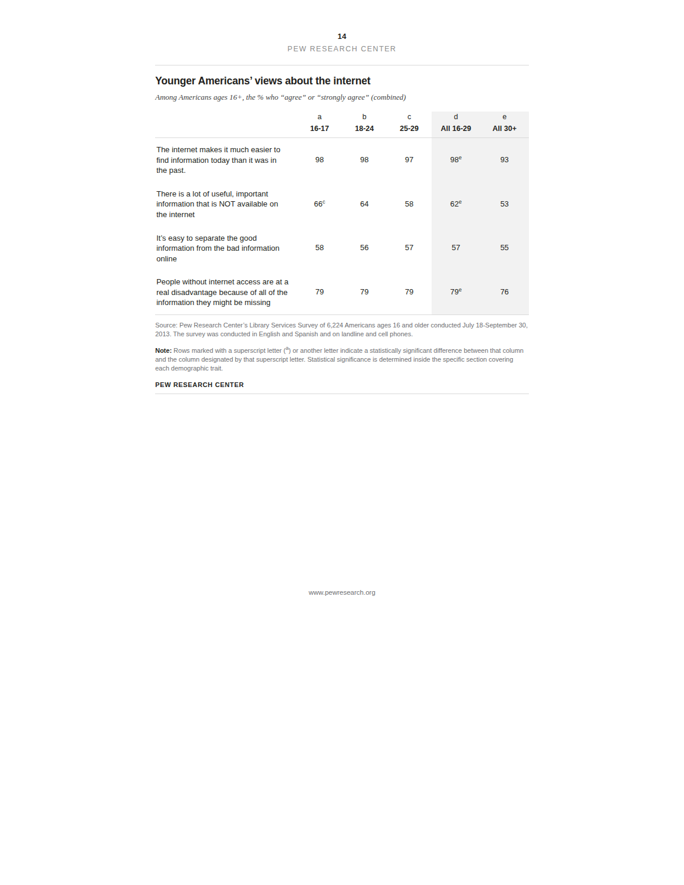14
PEW RESEARCH CENTER
Younger Americans’ views about the internet
Among Americans ages 16+, the % who “agree” or “strongly agree” (combined)
| | a | b | c | d | e |
| --- | --- | --- | --- | --- | --- |
| | 16-17 | 18-24 | 25-29 | All 16-29 | All 30+ |
| The internet makes it much easier to find information today than it was in the past. | 98 | 98 | 97 | 98 e | 93 |
| There is a lot of useful, important information that is NOT available on the internet | 66 c | 64 | 58 | 62 e | 53 |
| It’s easy to separate the good information from the bad information online | 58 | 56 | 57 | 57 | 55 |
| People without internet access are at a real disadvantage because of all of the information they might be missing | 79 | 79 | 79 | 79 e | 76 |
Source: Pew Research Center’s Library Services Survey of 6,224 Americans ages 16 and older conducted July 18-September 30, 2013. The survey was conducted in English and Spanish and on landline and cell phones.
Note: Rows marked with a superscript letter (a) or another letter indicate a statistically significant difference between that column and the column designated by that superscript letter. Statistical significance is determined inside the specific section covering each demographic trait.
PEW RESEARCH CENTER
www.pewresearch.org